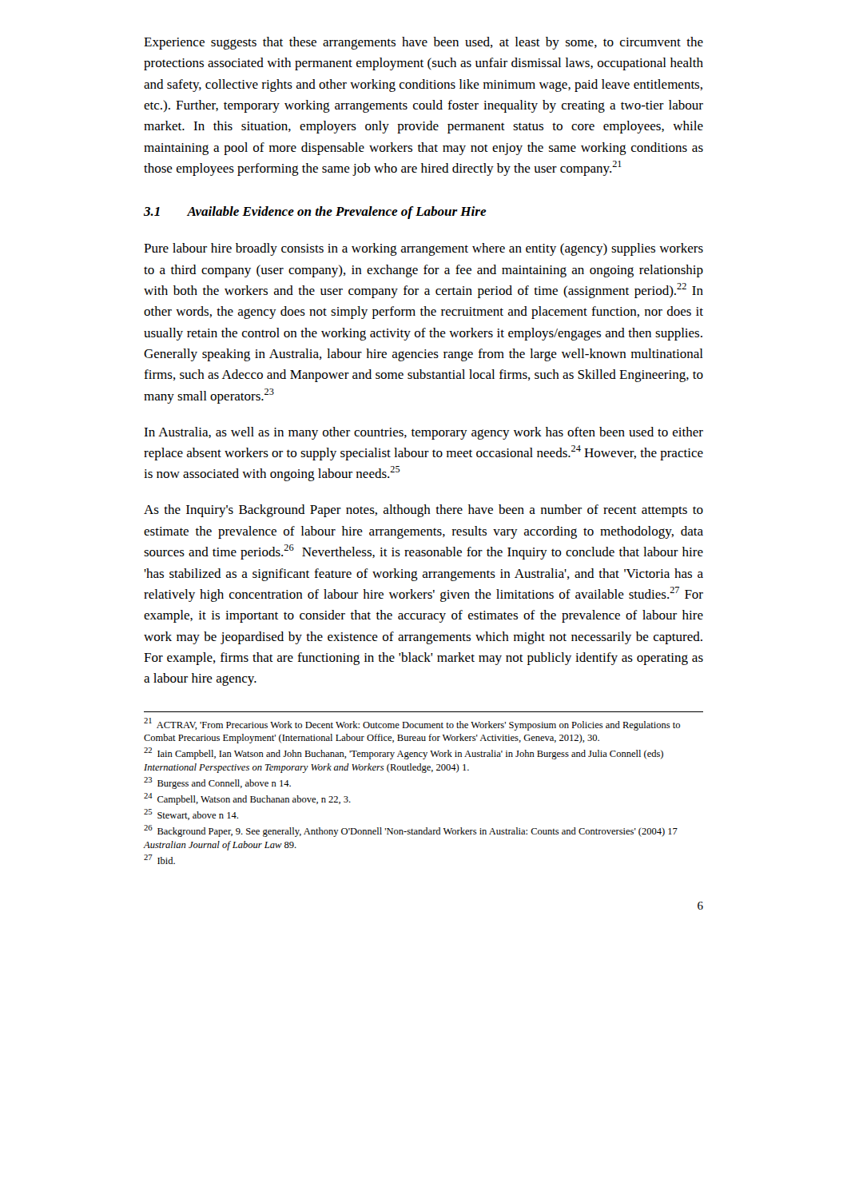Experience suggests that these arrangements have been used, at least by some, to circumvent the protections associated with permanent employment (such as unfair dismissal laws, occupational health and safety, collective rights and other working conditions like minimum wage, paid leave entitlements, etc.). Further, temporary working arrangements could foster inequality by creating a two-tier labour market. In this situation, employers only provide permanent status to core employees, while maintaining a pool of more dispensable workers that may not enjoy the same working conditions as those employees performing the same job who are hired directly by the user company.21
3.1 Available Evidence on the Prevalence of Labour Hire
Pure labour hire broadly consists in a working arrangement where an entity (agency) supplies workers to a third company (user company), in exchange for a fee and maintaining an ongoing relationship with both the workers and the user company for a certain period of time (assignment period).22 In other words, the agency does not simply perform the recruitment and placement function, nor does it usually retain the control on the working activity of the workers it employs/engages and then supplies. Generally speaking in Australia, labour hire agencies range from the large well-known multinational firms, such as Adecco and Manpower and some substantial local firms, such as Skilled Engineering, to many small operators.23
In Australia, as well as in many other countries, temporary agency work has often been used to either replace absent workers or to supply specialist labour to meet occasional needs.24 However, the practice is now associated with ongoing labour needs.25
As the Inquiry's Background Paper notes, although there have been a number of recent attempts to estimate the prevalence of labour hire arrangements, results vary according to methodology, data sources and time periods.26 Nevertheless, it is reasonable for the Inquiry to conclude that labour hire 'has stabilized as a significant feature of working arrangements in Australia', and that 'Victoria has a relatively high concentration of labour hire workers' given the limitations of available studies.27 For example, it is important to consider that the accuracy of estimates of the prevalence of labour hire work may be jeopardised by the existence of arrangements which might not necessarily be captured. For example, firms that are functioning in the 'black' market may not publicly identify as operating as a labour hire agency.
21 ACTRAV, 'From Precarious Work to Decent Work: Outcome Document to the Workers' Symposium on Policies and Regulations to Combat Precarious Employment' (International Labour Office, Bureau for Workers' Activities, Geneva, 2012), 30.
22 Iain Campbell, Ian Watson and John Buchanan, 'Temporary Agency Work in Australia' in John Burgess and Julia Connell (eds) International Perspectives on Temporary Work and Workers (Routledge, 2004) 1.
23 Burgess and Connell, above n 14.
24 Campbell, Watson and Buchanan above, n 22, 3.
25 Stewart, above n 14.
26 Background Paper, 9. See generally, Anthony O'Donnell 'Non-standard Workers in Australia: Counts and Controversies' (2004) 17 Australian Journal of Labour Law 89.
27 Ibid.
6